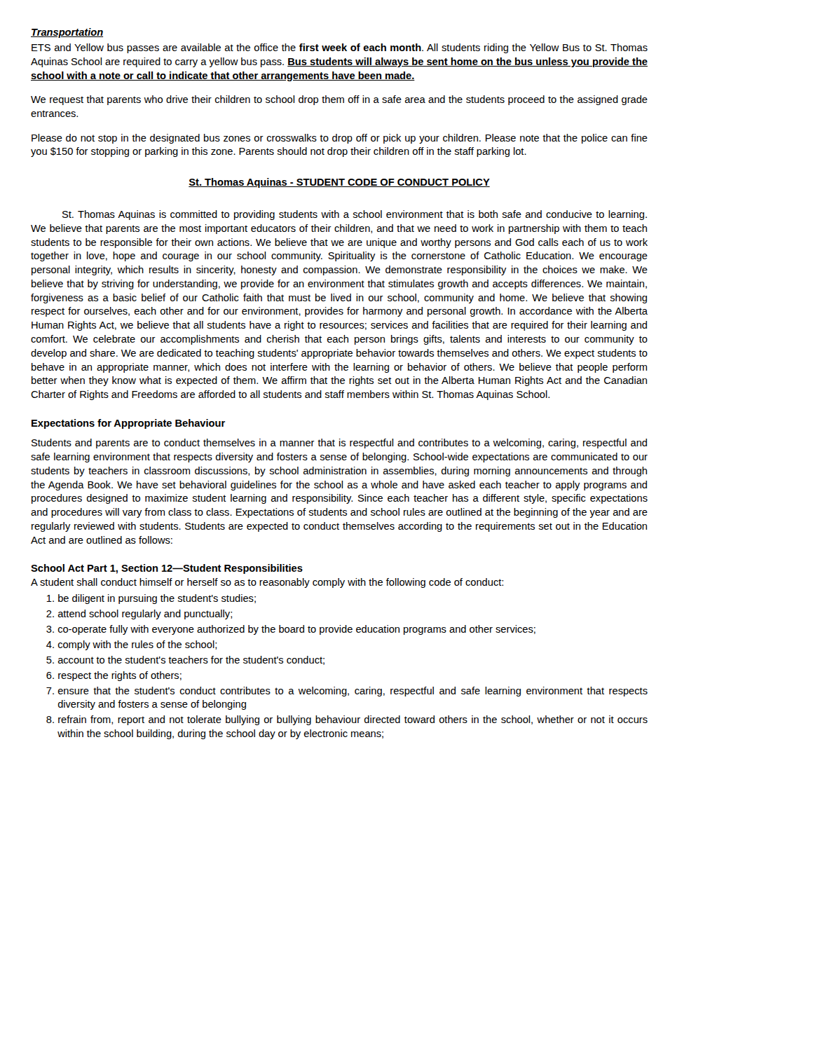Transportation
ETS and Yellow bus passes are available at the office the first week of each month. All students riding the Yellow Bus to St. Thomas Aquinas School are required to carry a yellow bus pass. Bus students will always be sent home on the bus unless you provide the school with a note or call to indicate that other arrangements have been made.
We request that parents who drive their children to school drop them off in a safe area and the students proceed to the assigned grade entrances.
Please do not stop in the designated bus zones or crosswalks to drop off or pick up your children. Please note that the police can fine you $150 for stopping or parking in this zone. Parents should not drop their children off in the staff parking lot.
St. Thomas Aquinas - STUDENT CODE OF CONDUCT POLICY
St. Thomas Aquinas is committed to providing students with a school environment that is both safe and conducive to learning. We believe that parents are the most important educators of their children, and that we need to work in partnership with them to teach students to be responsible for their own actions. We believe that we are unique and worthy persons and God calls each of us to work together in love, hope and courage in our school community. Spirituality is the cornerstone of Catholic Education. We encourage personal integrity, which results in sincerity, honesty and compassion. We demonstrate responsibility in the choices we make. We believe that by striving for understanding, we provide for an environment that stimulates growth and accepts differences. We maintain, forgiveness as a basic belief of our Catholic faith that must be lived in our school, community and home. We believe that showing respect for ourselves, each other and for our environment, provides for harmony and personal growth. In accordance with the Alberta Human Rights Act, we believe that all students have a right to resources; services and facilities that are required for their learning and comfort. We celebrate our accomplishments and cherish that each person brings gifts, talents and interests to our community to develop and share. We are dedicated to teaching students' appropriate behavior towards themselves and others. We expect students to behave in an appropriate manner, which does not interfere with the learning or behavior of others. We believe that people perform better when they know what is expected of them. We affirm that the rights set out in the Alberta Human Rights Act and the Canadian Charter of Rights and Freedoms are afforded to all students and staff members within St. Thomas Aquinas School.
Expectations for Appropriate Behaviour
Students and parents are to conduct themselves in a manner that is respectful and contributes to a welcoming, caring, respectful and safe learning environment that respects diversity and fosters a sense of belonging. School-wide expectations are communicated to our students by teachers in classroom discussions, by school administration in assemblies, during morning announcements and through the Agenda Book. We have set behavioral guidelines for the school as a whole and have asked each teacher to apply programs and procedures designed to maximize student learning and responsibility. Since each teacher has a different style, specific expectations and procedures will vary from class to class. Expectations of students and school rules are outlined at the beginning of the year and are regularly reviewed with students. Students are expected to conduct themselves according to the requirements set out in the Education Act and are outlined as follows:
School Act Part 1, Section 12—Student Responsibilities
A student shall conduct himself or herself so as to reasonably comply with the following code of conduct:
be diligent in pursuing the student's studies;
attend school regularly and punctually;
co-operate fully with everyone authorized by the board to provide education programs and other services;
comply with the rules of the school;
account to the student's teachers for the student's conduct;
respect the rights of others;
ensure that the student's conduct contributes to a welcoming, caring, respectful and safe learning environment that respects diversity and fosters a sense of belonging
refrain from, report and not tolerate bullying or bullying behaviour directed toward others in the school, whether or not it occurs within the school building, during the school day or by electronic means;